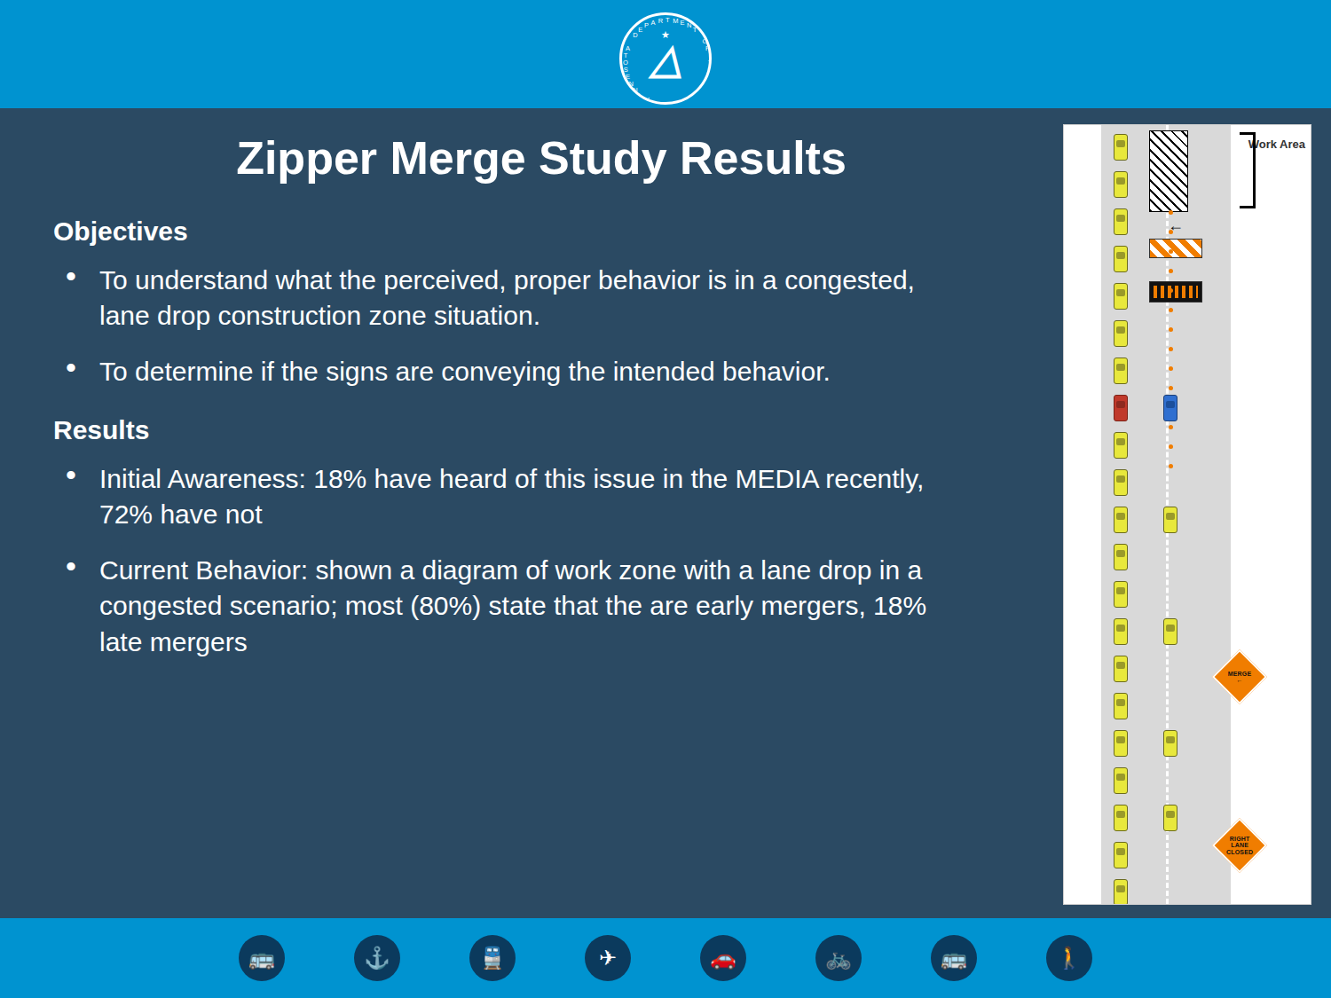M I N N E S O T A D E P A R T M E N T O F T R A N S P O R T
★
△
Zipper Merge Study Results
Objectives
To understand what the perceived, proper behavior is in a congested, lane drop construction zone situation.
To determine if the signs are conveying the intended behavior.
Results
Initial Awareness: 18% have heard of this issue in the MEDIA recently, 72% have not
Current Behavior: shown a diagram of work zone with a lane drop in a congested scenario; most (80%) state that the are early mergers, 18% late mergers
Work Area
←
MERGE
←
RIGHT
LANE
CLOSED
🚌
⚓
🚆
✈
🚗
🚲
🚌
🚶